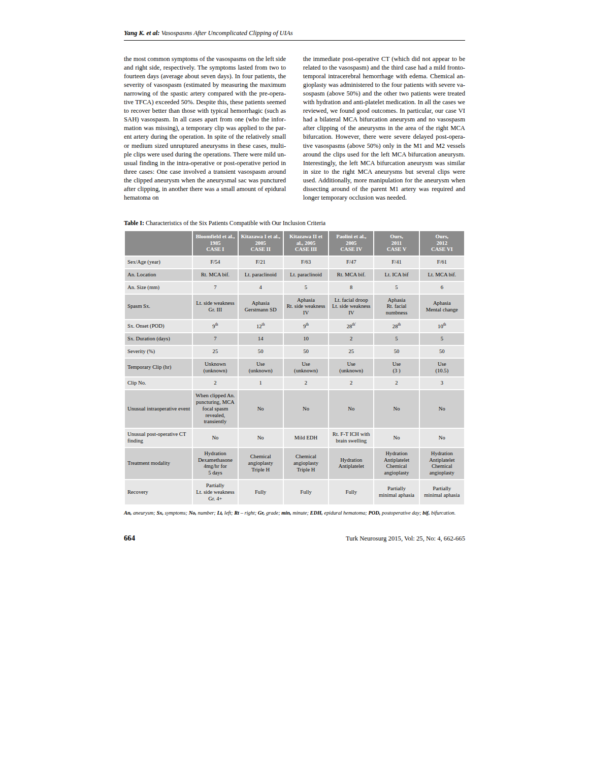Yang K. et al: Vasospasms After Uncomplicated Clipping of UIAs
the most common symptoms of the vasospasms on the left side and right side, respectively. The symptoms lasted from two to fourteen days (average about seven days). In four patients, the severity of vasospasm (estimated by measuring the maximum narrowing of the spastic artery compared with the pre-operative TFCA) exceeded 50%. Despite this, these patients seemed to recover better than those with typical hemorrhagic (such as SAH) vasospasm. In all cases apart from one (who the information was missing), a temporary clip was applied to the parent artery during the operation. In spite of the relatively small or medium sized unruptured aneurysms in these cases, multiple clips were used during the operations. There were mild unusual finding in the intra-operative or post-operative period in three cases: One case involved a transient vasospasm around the clipped aneurysm when the aneurysmal sac was punctured after clipping, in another there was a small amount of epidural hematoma on
the immediate post-operative CT (which did not appear to be related to the vasospasm) and the third case had a mild fronto-temporal intracerebral hemorrhage with edema. Chemical angioplasty was administered to the four patients with severe vasospasm (above 50%) and the other two patients were treated with hydration and anti-platelet medication. In all the cases we reviewed, we found good outcomes. In particular, our case VI had a bilateral MCA bifurcation aneurysm and no vasospasm after clipping of the aneurysms in the area of the right MCA bifurcation. However, there were severe delayed post-operative vasospasms (above 50%) only in the M1 and M2 vessels around the clips used for the left MCA bifurcation aneurysm. Interestingly, the left MCA bifurcation aneurysm was similar in size to the right MCA aneurysms but several clips were used. Additionally, more manipulation for the aneurysm when dissecting around of the parent M1 artery was required and longer temporary occlusion was needed.
Table I: Characteristics of the Six Patients Compatible with Our Inclusion Criteria
| | Bloomfield et al., 1985 CASE I | Kitazawa I et al., 2005 CASE II | Kitazawa II et al., 2005 CASE III | Paolini et al., 2005 CASE IV | Ours, 2011 CASE V | Ours, 2012 CASE VI |
| --- | --- | --- | --- | --- | --- | --- |
| Sex/Age (year) | F/54 | F/21 | F/63 | F/47 | F/41 | F/61 |
| An. Location | Rt. MCA bif. | Lt. paraclinoid | Lt. paraclinoid | Rt. MCA bif. | Lt. ICA bif | Lt. MCA bif. |
| An. Size (mm) | 7 | 4 | 5 | 8 | 5 | 6 |
| Spasm Sx. | Lt. side weakness Gr. III | Aphasia Gerstmann SD | Aphasia Rt. side weakness IV | Lt. facial droop Lt. side weakness IV | Aphasia Rt. facial numbness | Aphasia Mental change |
| Sx. Onset (POD) | 9 th | 12 th | 9 th | 28 th′ | 28 th | 10 th |
| Sx. Duration (days) | 7 | 14 | 10 | 2 | 5 | 5 |
| Severity (%) | 25 | 50 | 50 | 25 | 50 | 50 |
| Temporary Clip (hr) | Unknown (unknown) | Use (unknown) | Use (unknown) | Use (unknown) | Use (3 ) | Use (10.5) |
| Clip No. | 2 | 1 | 2 | 2 | 2 | 3 |
| Unusual intraoperative event | When clipped An. puncturing, MCA focal spasm revealed, transiently | No | No | No | No | No |
| Unusual post-operative CT finding | No | No | Mild EDH | Rt. F-T ICH with brain swelling | No | No |
| Treatment modality | Hydration Dexamethasone 4mg/hr for 5 days | Chemical angioplasty Triple H | Chemical angioplasty Triple H | Hydration Antiplatelet | Hydration Antiplatelet Chemical angioplasty | Hydration Antiplatelet Chemical angioplasty |
| Recovery | Partially Lt. side weakness Gr. 4+ | Fully | Fully | Fully | Partially minimal aphasia | Partially minimal aphasia |
An, aneurysm; Sx, symptoms; No, number; Lt, left; Rt – right; Gr, grade; min, minute; EDH, epidural hematoma; POD, postoperative day; bif, bifurcation.
664
Turk Neurosurg 2015, Vol: 25, No: 4, 662-665